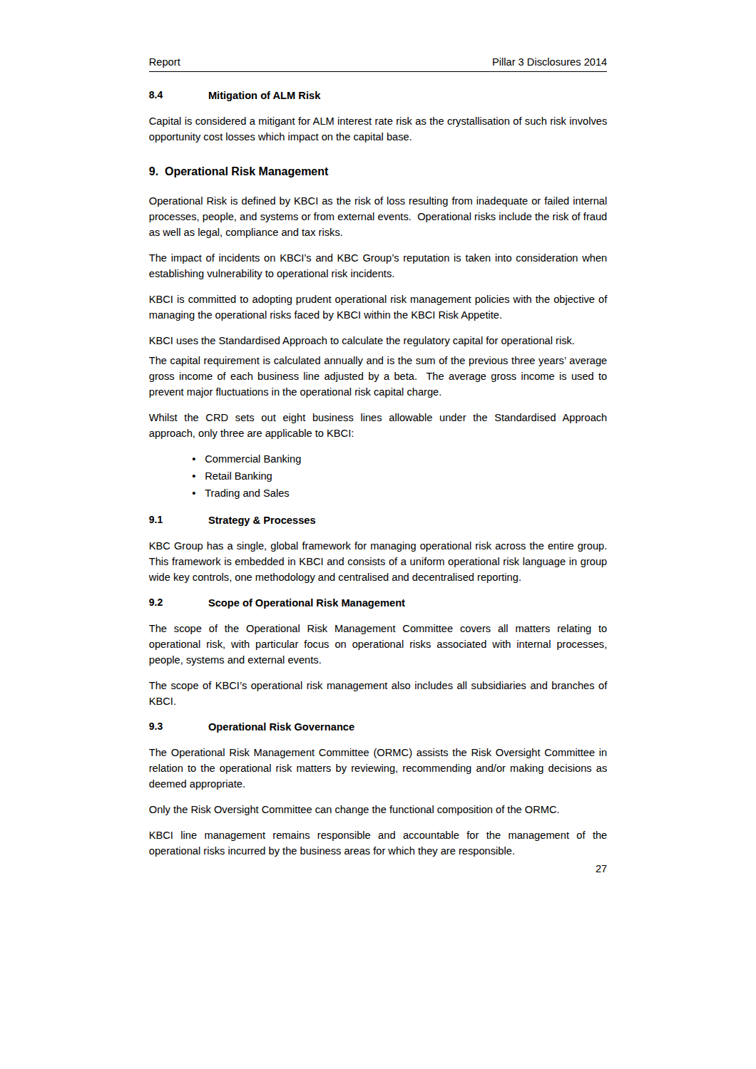Report
Pillar 3 Disclosures 2014
8.4 Mitigation of ALM Risk
Capital is considered a mitigant for ALM interest rate risk as the crystallisation of such risk involves opportunity cost losses which impact on the capital base.
9. Operational Risk Management
Operational Risk is defined by KBCI as the risk of loss resulting from inadequate or failed internal processes, people, and systems or from external events. Operational risks include the risk of fraud as well as legal, compliance and tax risks.
The impact of incidents on KBCI’s and KBC Group’s reputation is taken into consideration when establishing vulnerability to operational risk incidents.
KBCI is committed to adopting prudent operational risk management policies with the objective of managing the operational risks faced by KBCI within the KBCI Risk Appetite.
KBCI uses the Standardised Approach to calculate the regulatory capital for operational risk.
The capital requirement is calculated annually and is the sum of the previous three years’ average gross income of each business line adjusted by a beta. The average gross income is used to prevent major fluctuations in the operational risk capital charge.
Whilst the CRD sets out eight business lines allowable under the Standardised Approach approach, only three are applicable to KBCI:
Commercial Banking
Retail Banking
Trading and Sales
9.1 Strategy & Processes
KBC Group has a single, global framework for managing operational risk across the entire group. This framework is embedded in KBCI and consists of a uniform operational risk language in group wide key controls, one methodology and centralised and decentralised reporting.
9.2 Scope of Operational Risk Management
The scope of the Operational Risk Management Committee covers all matters relating to operational risk, with particular focus on operational risks associated with internal processes, people, systems and external events.
The scope of KBCI’s operational risk management also includes all subsidiaries and branches of KBCI.
9.3 Operational Risk Governance
The Operational Risk Management Committee (ORMC) assists the Risk Oversight Committee in relation to the operational risk matters by reviewing, recommending and/or making decisions as deemed appropriate.
Only the Risk Oversight Committee can change the functional composition of the ORMC.
KBCI line management remains responsible and accountable for the management of the operational risks incurred by the business areas for which they are responsible.
27